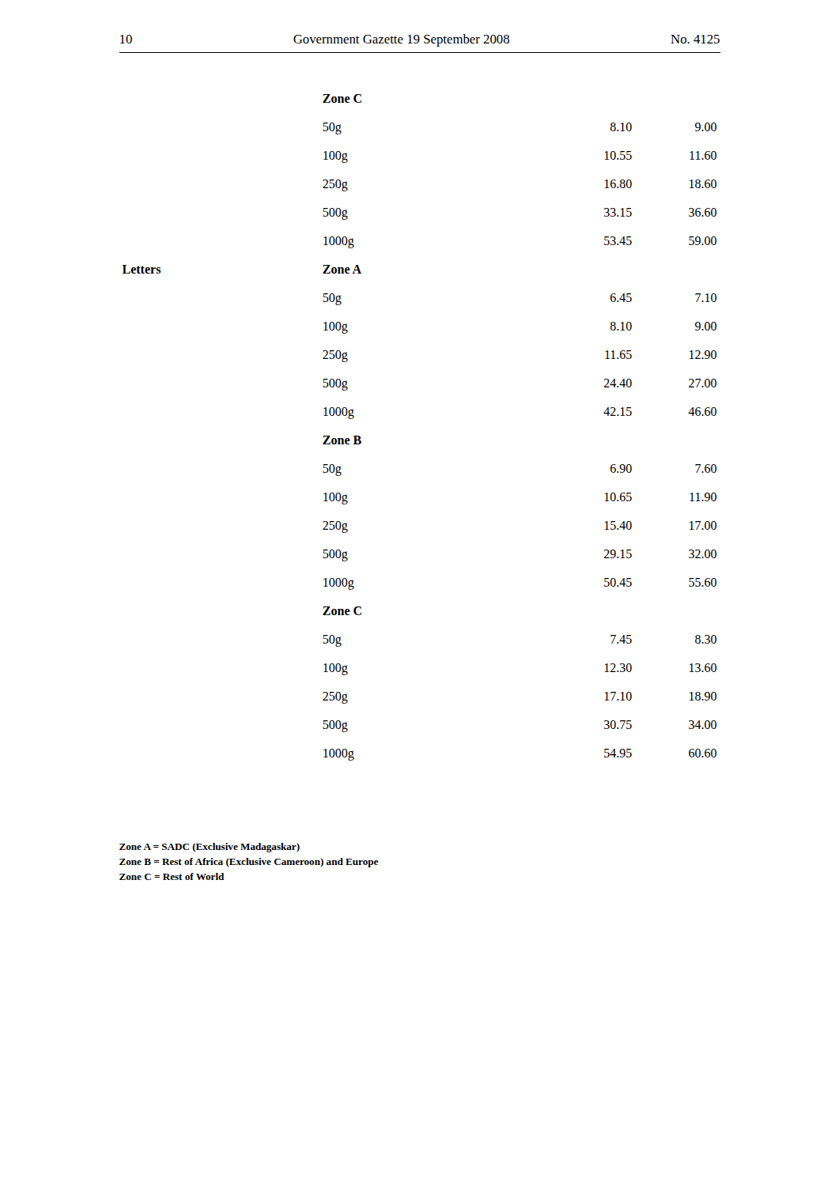10
Government Gazette 19 September 2008
No. 4125
| | Zone C | | |
| | 50g | 8.10 | 9.00 |
| | 100g | 10.55 | 11.60 |
| | 250g | 16.80 | 18.60 |
| | 500g | 33.15 | 36.60 |
| | 1000g | 53.45 | 59.00 |
| Letters | Zone A | | |
| | 50g | 6.45 | 7.10 |
| | 100g | 8.10 | 9.00 |
| | 250g | 11.65 | 12.90 |
| | 500g | 24.40 | 27.00 |
| | 1000g | 42.15 | 46.60 |
| | Zone B | | |
| | 50g | 6.90 | 7.60 |
| | 100g | 10.65 | 11.90 |
| | 250g | 15.40 | 17.00 |
| | 500g | 29.15 | 32.00 |
| | 1000g | 50.45 | 55.60 |
| | Zone C | | |
| | 50g | 7.45 | 8.30 |
| | 100g | 12.30 | 13.60 |
| | 250g | 17.10 | 18.90 |
| | 500g | 30.75 | 34.00 |
| | 1000g | 54.95 | 60.60 |
Zone A = SADC (Exclusive Madagaskar)
Zone B = Rest of Africa (Exclusive Cameroon) and Europe
Zone C = Rest of World